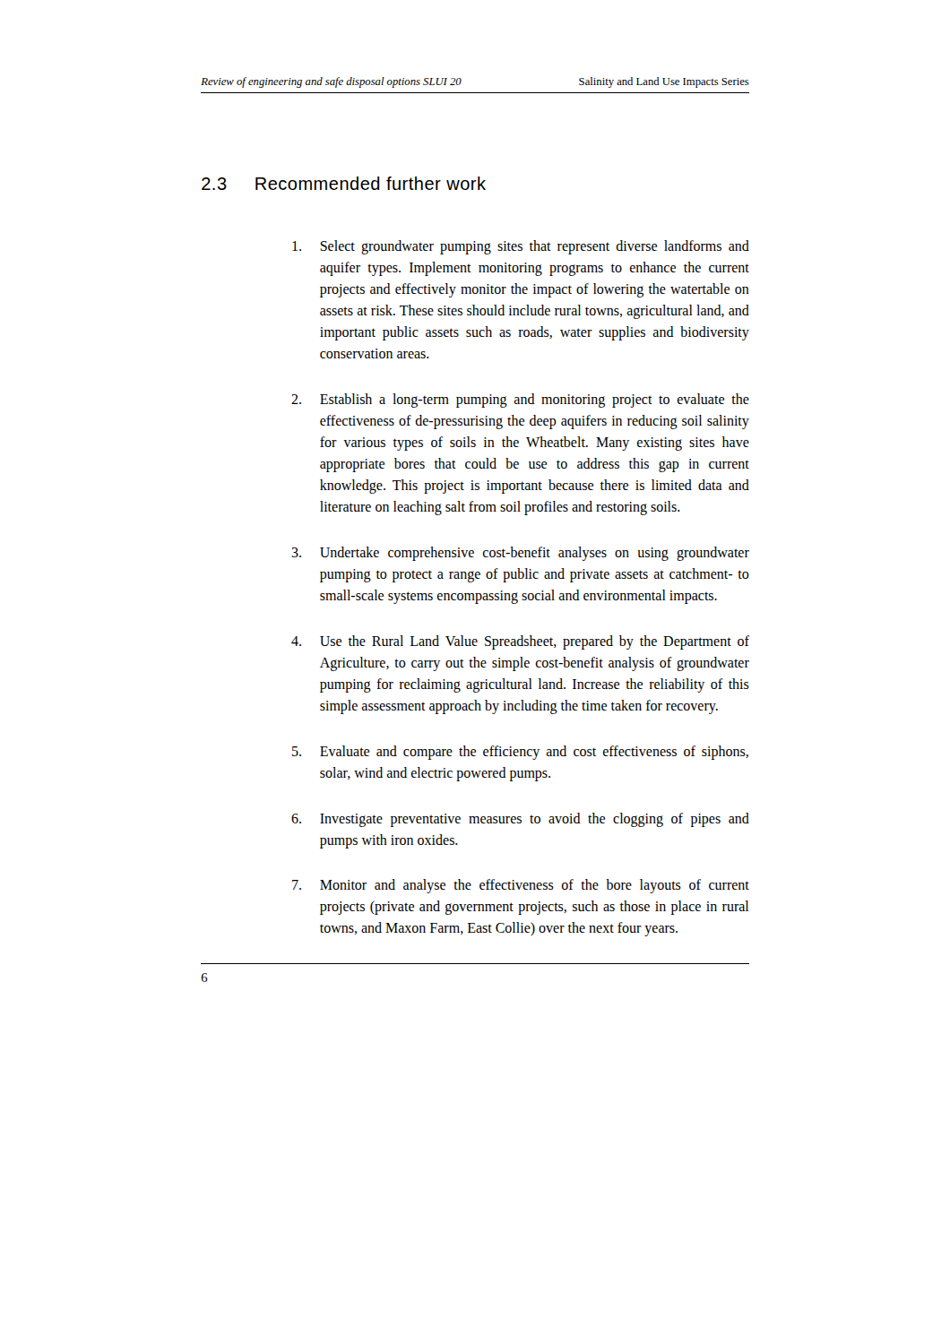Review of engineering and safe disposal options SLUI 20 Salinity and Land Use Impacts Series
2.3 Recommended further work
Select groundwater pumping sites that represent diverse landforms and aquifer types. Implement monitoring programs to enhance the current projects and effectively monitor the impact of lowering the watertable on assets at risk. These sites should include rural towns, agricultural land, and important public assets such as roads, water supplies and biodiversity conservation areas.
Establish a long-term pumping and monitoring project to evaluate the effectiveness of de-pressurising the deep aquifers in reducing soil salinity for various types of soils in the Wheatbelt. Many existing sites have appropriate bores that could be use to address this gap in current knowledge. This project is important because there is limited data and literature on leaching salt from soil profiles and restoring soils.
Undertake comprehensive cost-benefit analyses on using groundwater pumping to protect a range of public and private assets at catchment- to small-scale systems encompassing social and environmental impacts.
Use the Rural Land Value Spreadsheet, prepared by the Department of Agriculture, to carry out the simple cost-benefit analysis of groundwater pumping for reclaiming agricultural land. Increase the reliability of this simple assessment approach by including the time taken for recovery.
Evaluate and compare the efficiency and cost effectiveness of siphons, solar, wind and electric powered pumps.
Investigate preventative measures to avoid the clogging of pipes and pumps with iron oxides.
Monitor and analyse the effectiveness of the bore layouts of current projects (private and government projects, such as those in place in rural towns, and Maxon Farm, East Collie) over the next four years.
6